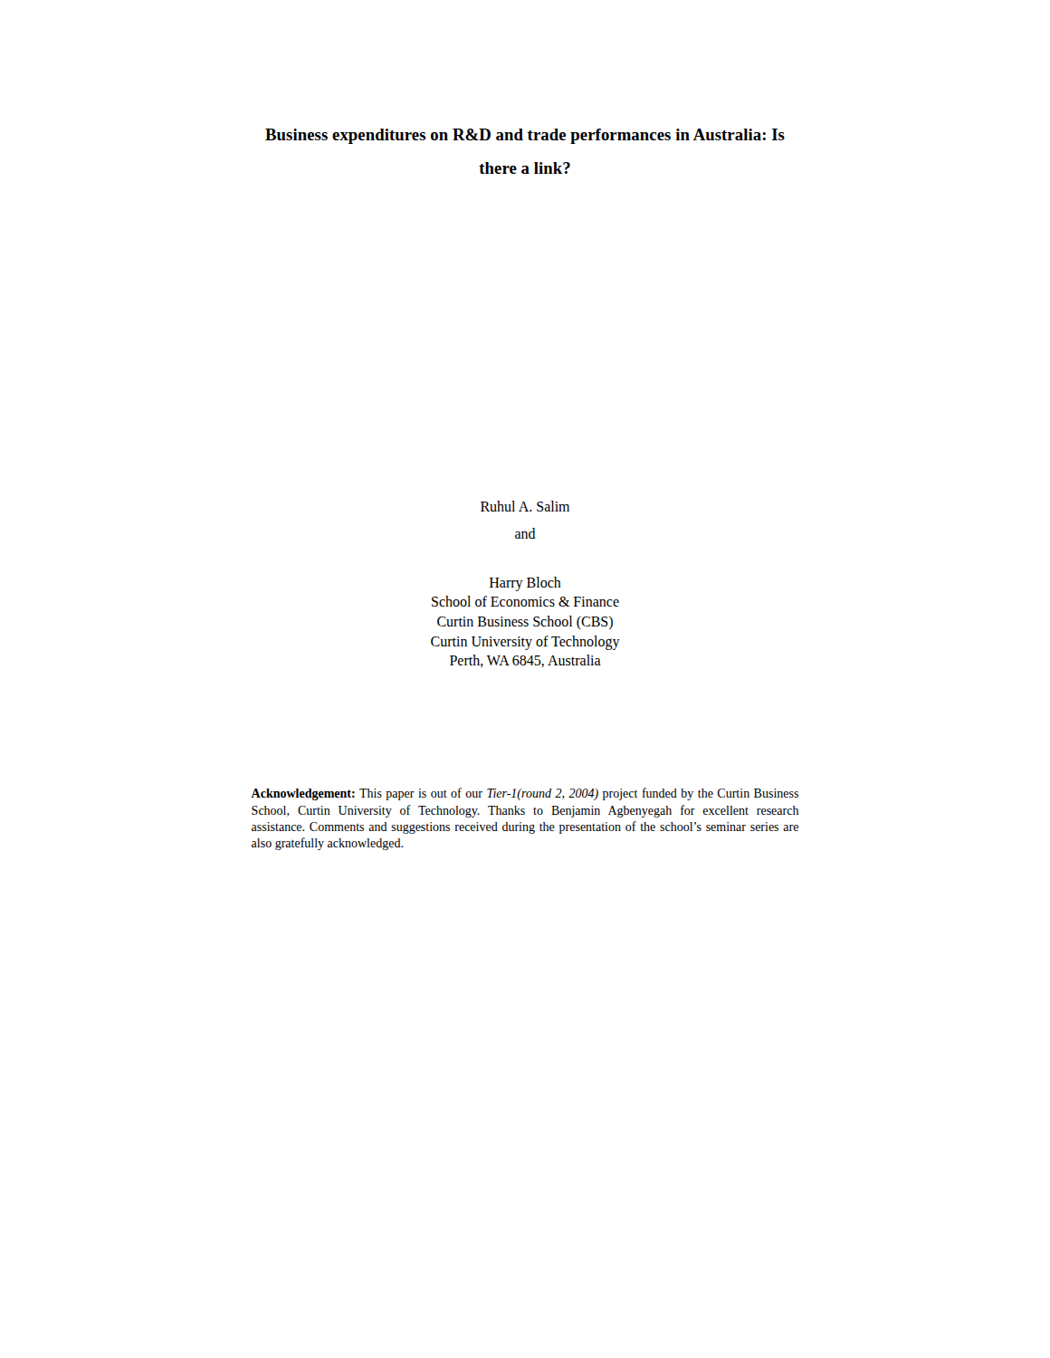Business expenditures on R&D and trade performances in Australia: Is there a link?
Ruhul A. Salim and
Harry Bloch
School of Economics & Finance
Curtin Business School (CBS)
Curtin University of Technology
Perth, WA 6845, Australia
Acknowledgement: This paper is out of our Tier-1(round 2, 2004) project funded by the Curtin Business School, Curtin University of Technology. Thanks to Benjamin Agbenyegah for excellent research assistance. Comments and suggestions received during the presentation of the school’s seminar series are also gratefully acknowledged.